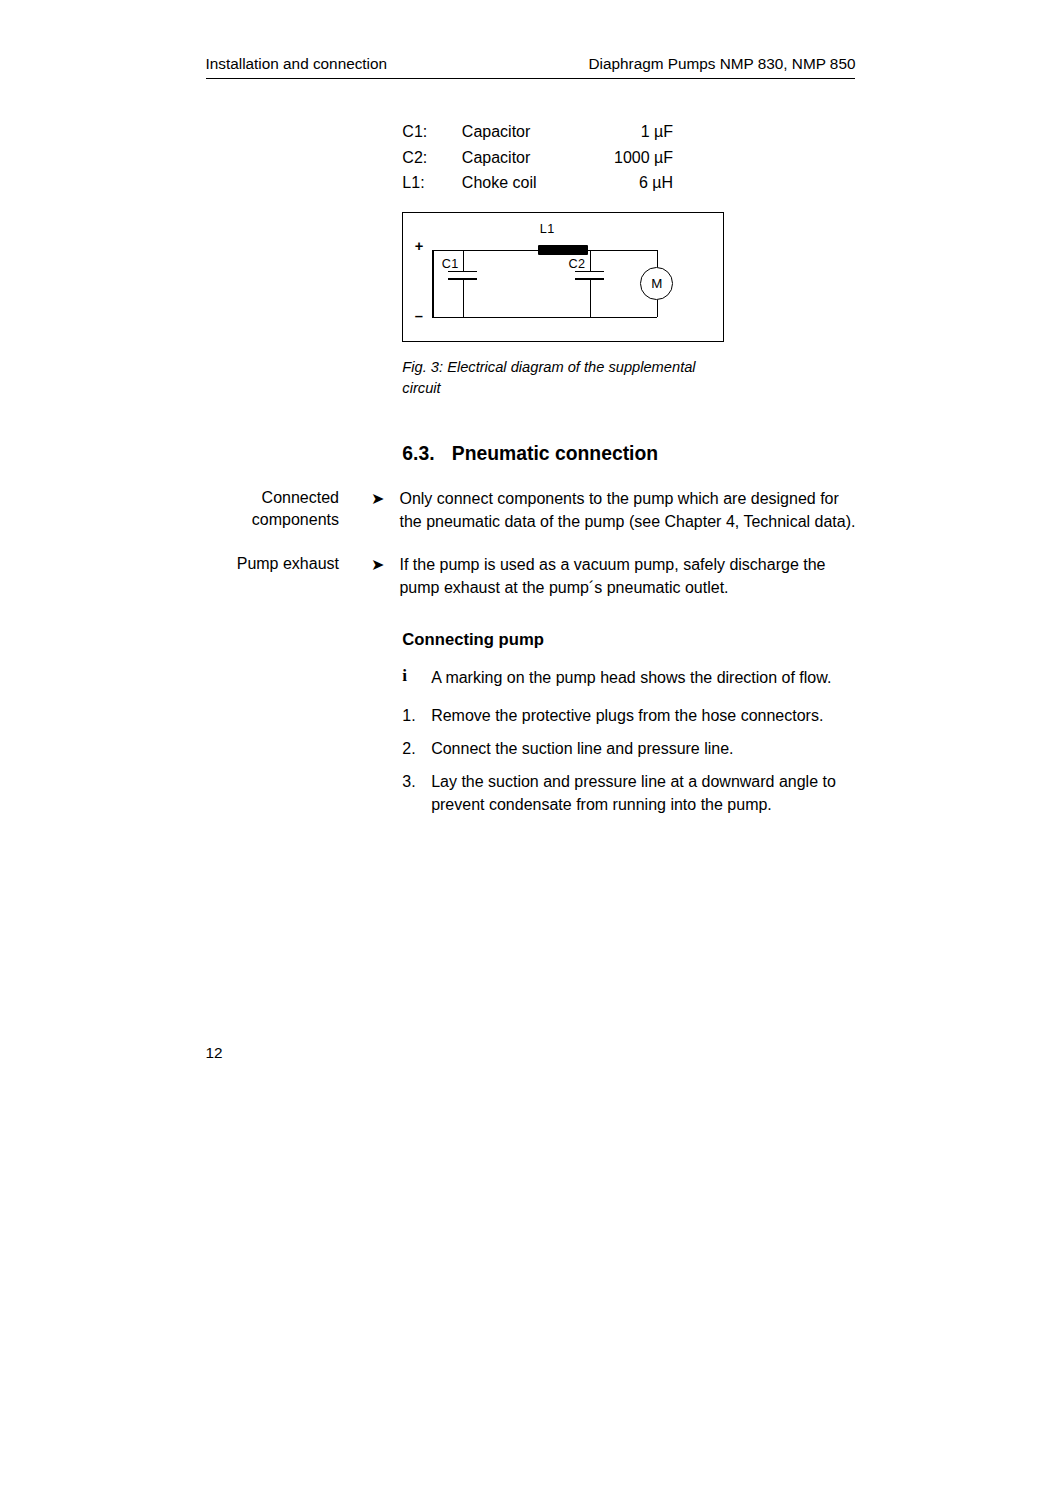Installation and connection
Diaphragm Pumps NMP 830, NMP 850
| C1: | Capacitor | 1 µF |
| C2: | Capacitor | 1000 µF |
| L1: | Choke coil | 6 µH |
L1 C1 C2 + –
M
Fig. 3: Electrical diagram of the supplemental circuit
6.3. Pneumatic connection
Connected
components
➤
Only connect components to the pump which are designed for the pneumatic data of the pump (see Chapter 4, Technical data).
Pump exhaust
➤
If the pump is used as a vacuum pump, safely discharge the pump exhaust at the pump´s pneumatic outlet.
Connecting pump
i
A marking on the pump head shows the direction of flow.
Remove the protective plugs from the hose connectors.
Connect the suction line and pressure line.
Lay the suction and pressure line at a downward angle to prevent condensate from running into the pump.
12